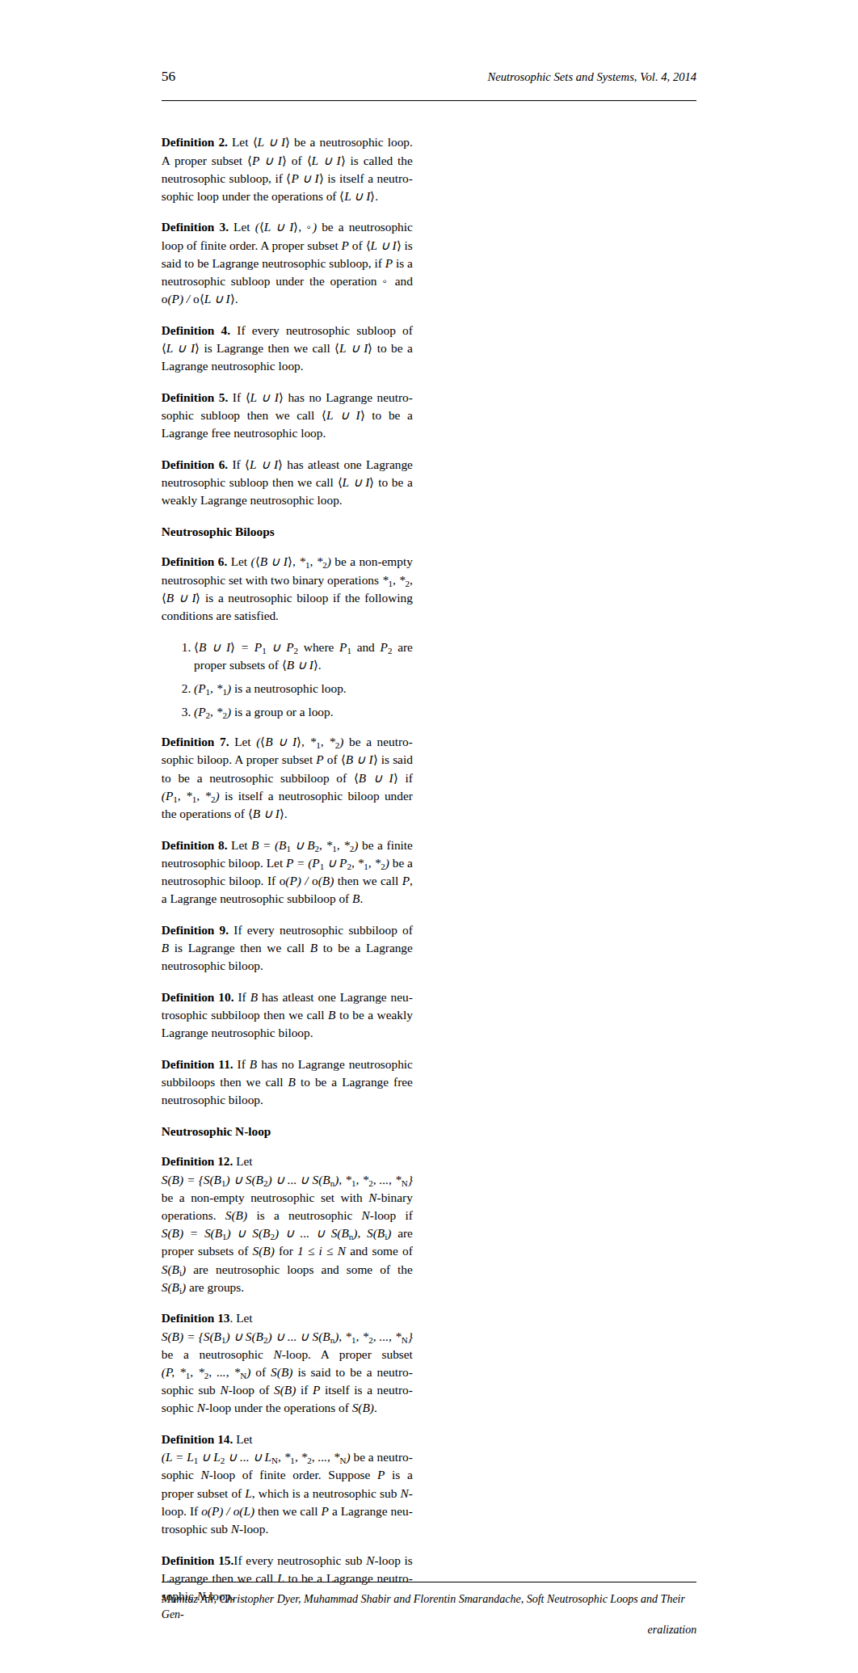56 Neutrosophic Sets and Systems, Vol. 4, 2014
Definition 2. Let ⟨L ∪ I⟩ be a neutrosophic loop. A proper subset ⟨P ∪ I⟩ of ⟨L ∪ I⟩ is called the neutrosophic subloop, if ⟨P ∪ I⟩ is itself a neutrosophic loop under the operations of ⟨L ∪ I⟩.
Definition 3. Let (⟨L ∪ I⟩, ◦) be a neutrosophic loop of finite order. A proper subset P of ⟨L ∪ I⟩ is said to be Lagrange neutrosophic subloop, if P is a neutrosophic subloop under the operation ◦ and o(P) / o⟨L ∪ I⟩.
Definition 4. If every neutrosophic subloop of ⟨L ∪ I⟩ is Lagrange then we call ⟨L ∪ I⟩ to be a Lagrange neutrosophic loop.
Definition 5. If ⟨L ∪ I⟩ has no Lagrange neutrosophic subloop then we call ⟨L ∪ I⟩ to be a Lagrange free neutrosophic loop.
Definition 6. If ⟨L ∪ I⟩ has atleast one Lagrange neutrosophic subloop then we call ⟨L ∪ I⟩ to be a weakly Lagrange neutrosophic loop.
Neutrosophic Biloops
Definition 6. Let (⟨B ∪ I⟩, *1, *2) be a non-empty neutrosophic set with two binary operations *1, *2, ⟨B ∪ I⟩ is a neutrosophic biloop if the following conditions are satisfied.
⟨B ∪ I⟩ = P1 ∪ P2 where P1 and P2 are proper subsets of ⟨B ∪ I⟩.
(P1, *1) is a neutrosophic loop.
(P2, *2) is a group or a loop.
Definition 7. Let (⟨B ∪ I⟩, *1, *2) be a neutrosophic biloop. A proper subset P of ⟨B ∪ I⟩ is said to be a neutrosophic subbiloop of ⟨B ∪ I⟩ if (P1, *1, *2) is itself a neutrosophic biloop under the operations of ⟨B ∪ I⟩.
Definition 8. Let B = (B1 ∪ B2, *1, *2) be a finite neutrosophic biloop. Let P = (P1 ∪ P2, *1, *2) be a neutrosophic biloop. If o(P) / o(B) then we call P, a Lagrange neutrosophic subbiloop of B.
Definition 9. If every neutrosophic subbiloop of B is Lagrange then we call B to be a Lagrange neutrosophic biloop.
Definition 10. If B has atleast one Lagrange neutrosophic subbiloop then we call B to be a weakly Lagrange neutrosophic biloop.
Definition 11. If B has no Lagrange neutrosophic subbiloops then we call B to be a Lagrange free neutrosophic biloop.
Neutrosophic N-loop
Definition 12. Let
S(B) = {S(B1) ∪ S(B2) ∪ ... ∪ S(Bn), *1, *2, ..., *N} be a non-empty neutrosophic set with N-binary operations. S(B) is a neutrosophic N-loop if S(B) = S(B1) ∪ S(B2) ∪ ... ∪ S(Bn), S(Bi) are proper subsets of S(B) for 1 ≤ i ≤ N and some of S(Bi) are neutrosophic loops and some of the S(Bi) are groups.
Definition 13. Let
S(B) = {S(B1) ∪ S(B2) ∪ ... ∪ S(Bn), *1, *2, ..., *N} be a neutrosophic N-loop. A proper subset (P, *1, *2, ..., *N) of S(B) is said to be a neutrosophic sub N-loop of S(B) if P itself is a neutrosophic N-loop under the operations of S(B).
Definition 14. Let
(L = L1 ∪ L2 ∪ ... ∪ LN, *1, *2, ..., *N) be a neutrosophic N-loop of finite order. Suppose P is a proper subset of L, which is a neutrosophic sub N-loop. If o(P) / o(L) then we call P a Lagrange neutrosophic sub N-loop.
Definition 15. If every neutrosophic sub N-loop is Lagrange then we call L to be a Lagrange neutrosophic N-loop.
Mumtaz Ali, Christopher Dyer, Muhammad Shabir and Florentin Smarandache, Soft Neutrosophic Loops and Their Gen-
eralization